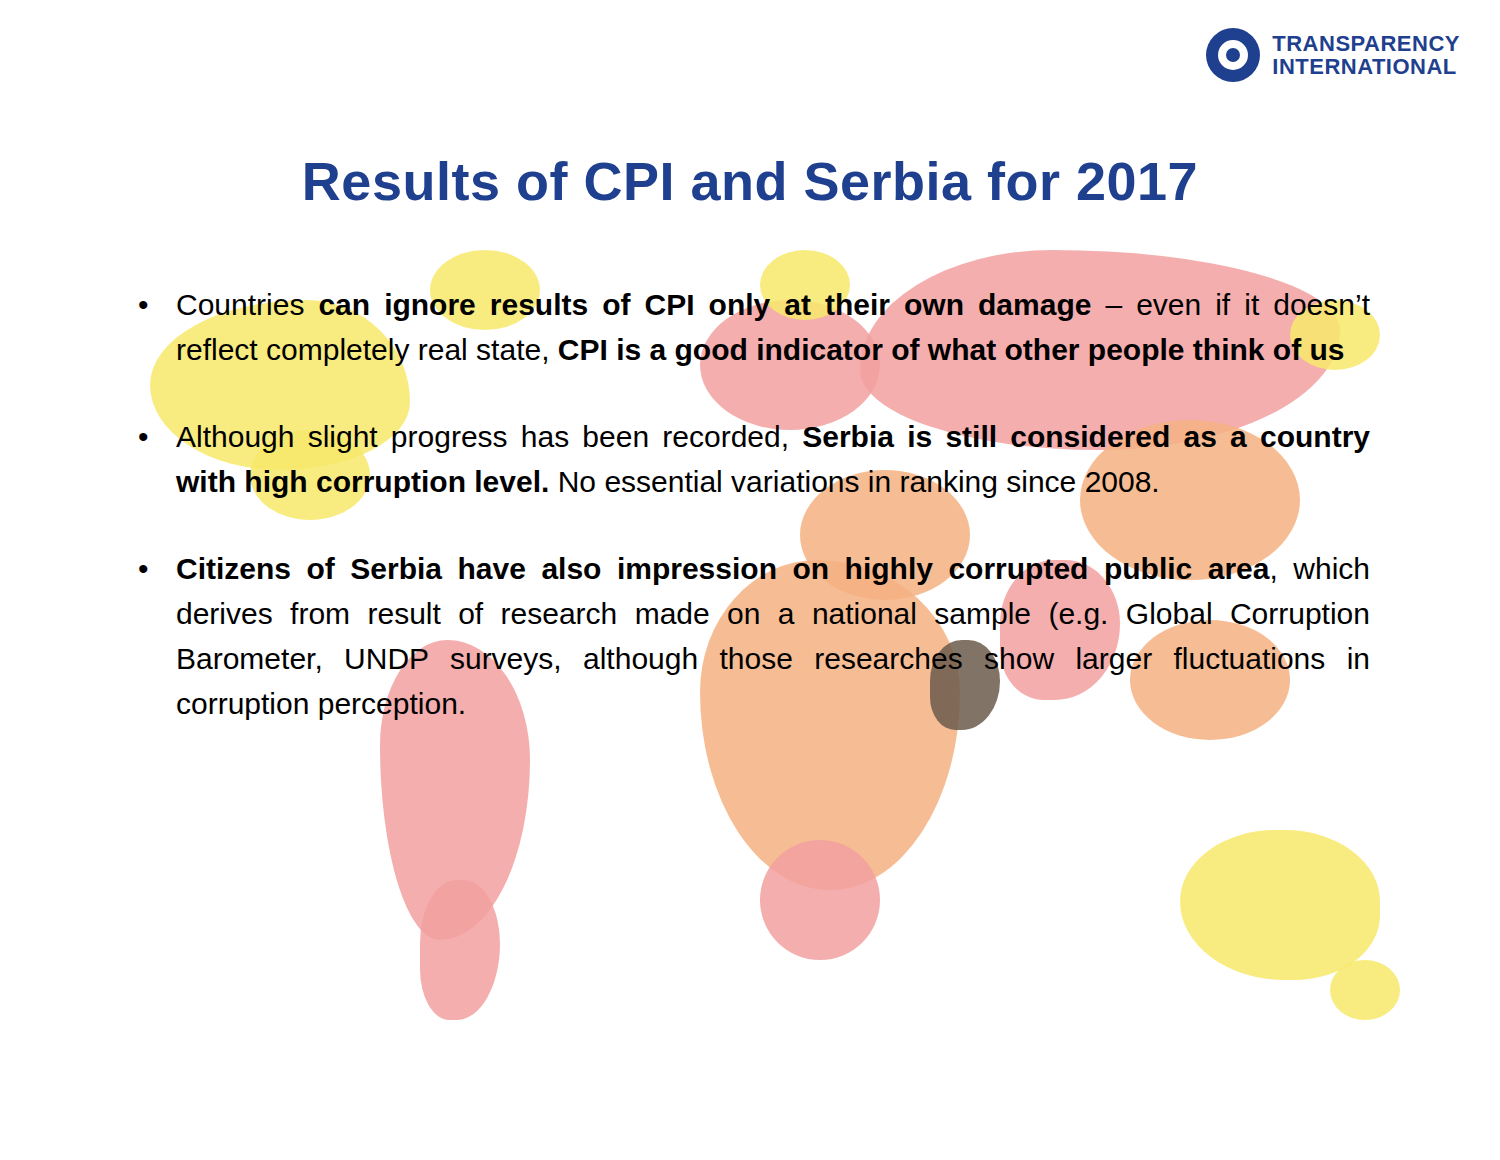TRANSPARENCY
INTERNATIONAL
Results of CPI and Serbia for 2017
Countries can ignore results of CPI only at their own damage – even if it doesn’t reflect completely real state, CPI is a good indicator of what other people think of us
Although slight progress has been recorded, Serbia is still considered as a country with high corruption level. No essential variations in ranking since 2008.
Citizens of Serbia have also impression on highly corrupted public area, which derives from result of research made on a national sample (e.g. Global Corruption Barometer, UNDP surveys, although those researches show larger fluctuations in corruption perception.